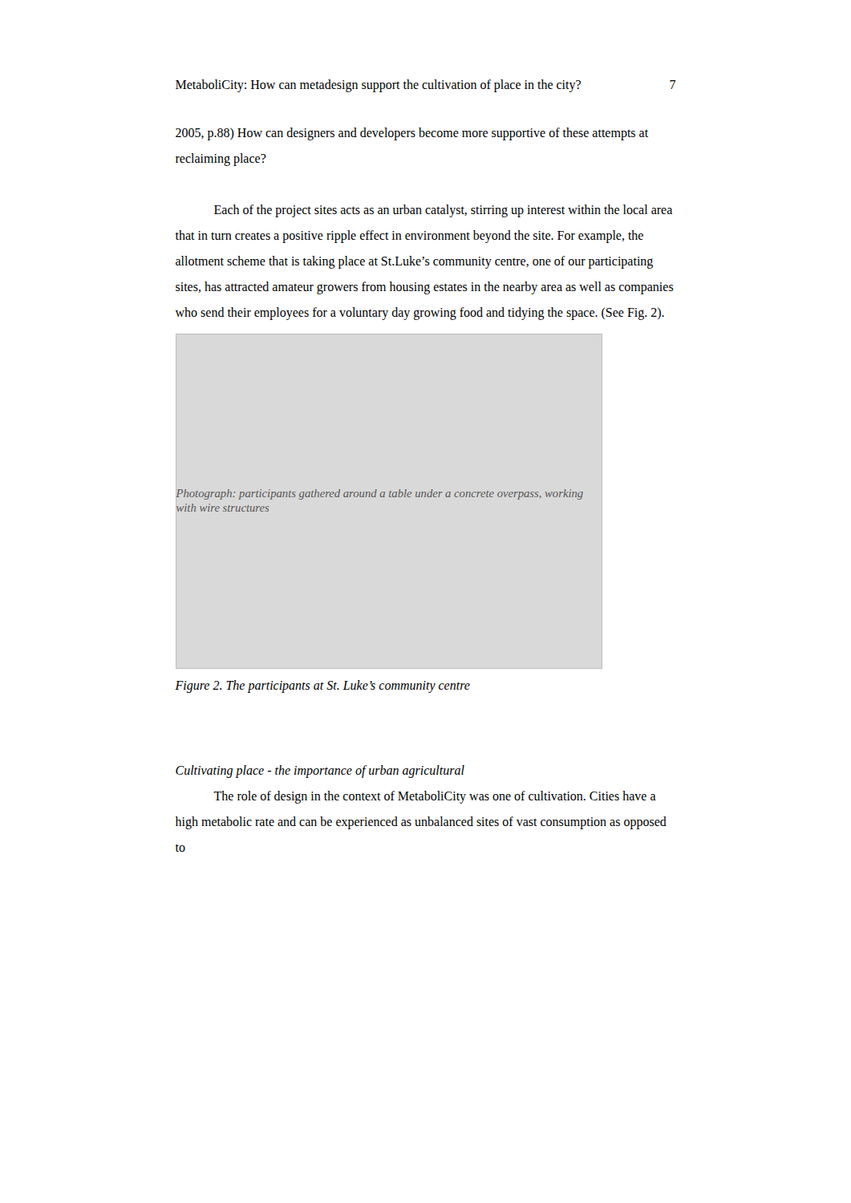MetaboliCity: How can metadesign support the cultivation of place in the city? 7
2005, p.88) How can designers and developers become more supportive of these attempts at reclaiming place?
Each of the project sites acts as an urban catalyst, stirring up interest within the local area that in turn creates a positive ripple effect in environment beyond the site. For example, the allotment scheme that is taking place at St.Luke’s community centre, one of our participating sites, has attracted amateur growers from housing estates in the nearby area as well as companies who send their employees for a voluntary day growing food and tidying the space. (See Fig. 2).
Photograph: participants gathered around a table under a concrete overpass, working with wire structures
Figure 2. The participants at St. Luke’s community centre
Cultivating place - the importance of urban agricultural
The role of design in the context of MetaboliCity was one of cultivation. Cities have a high metabolic rate and can be experienced as unbalanced sites of vast consumption as opposed to